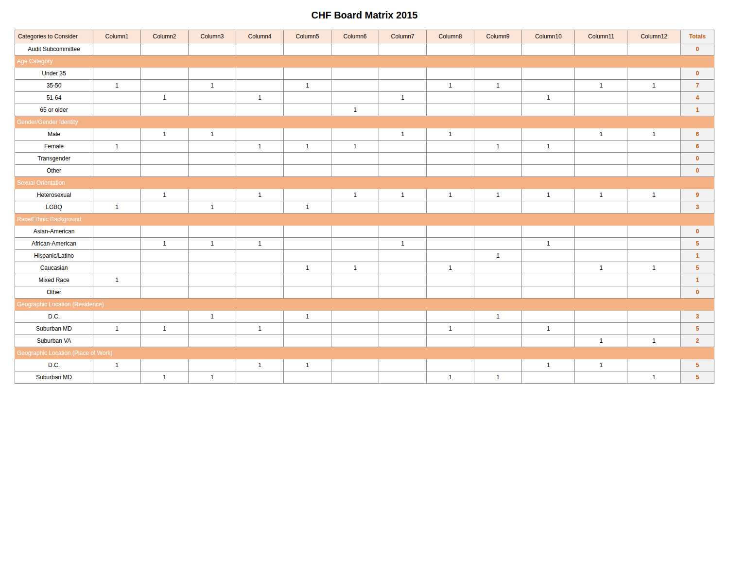CHF Board Matrix 2015
| Categories to Consider | Column1 | Column2 | Column3 | Column4 | Column5 | Column6 | Column7 | Column8 | Column9 | Column10 | Column11 | Column12 | Totals |
| --- | --- | --- | --- | --- | --- | --- | --- | --- | --- | --- | --- | --- | --- |
| Audit Subcommittee | | | | | | | | | | | | | 0 |
| Age Category |
| Under 35 | | | | | | | | | | | | | 0 |
| 35-50 | 1 | | 1 | | 1 | | | 1 | 1 | | 1 | 1 | 7 |
| 51-64 | | 1 | | 1 | | | 1 | | | 1 | | | 4 |
| 65 or older | | | | | | 1 | | | | | | | 1 |
| Gender/Gender Identity |
| Male | | 1 | 1 | | | | 1 | 1 | | | 1 | 1 | 6 |
| Female | 1 | | | 1 | 1 | 1 | | | 1 | 1 | | | 6 |
| Transgender | | | | | | | | | | | | | 0 |
| Other | | | | | | | | | | | | | 0 |
| Sexual Orientation |
| Heterosexual | | 1 | | 1 | | 1 | 1 | 1 | 1 | 1 | 1 | 1 | 9 |
| LGBQ | 1 | | 1 | | 1 | | | | | | | | 3 |
| Race/Ethnic Background |
| Asian-American | | | | | | | | | | | | | 0 |
| African-American | | 1 | 1 | 1 | | | 1 | | | 1 | | | 5 |
| Hispanic/Latino | | | | | | | | | 1 | | | | 1 |
| Caucasian | | | | | 1 | 1 | | 1 | | | 1 | 1 | 5 |
| Mixed Race | 1 | | | | | | | | | | | | 1 |
| Other | | | | | | | | | | | | | 0 |
| Geographic Location (Residence) |
| D.C. | | | 1 | | 1 | | | | 1 | | | | 3 |
| Suburban MD | 1 | 1 | | 1 | | | | 1 | | 1 | | | 5 |
| Suburban VA | | | | | | | | | | | 1 | 1 | 2 |
| Geographic Location (Place of Work) |
| D.C. | 1 | | | 1 | 1 | | | | | 1 | 1 | | 5 |
| Suburban MD | | 1 | 1 | | | | | 1 | 1 | | | 1 | 5 |